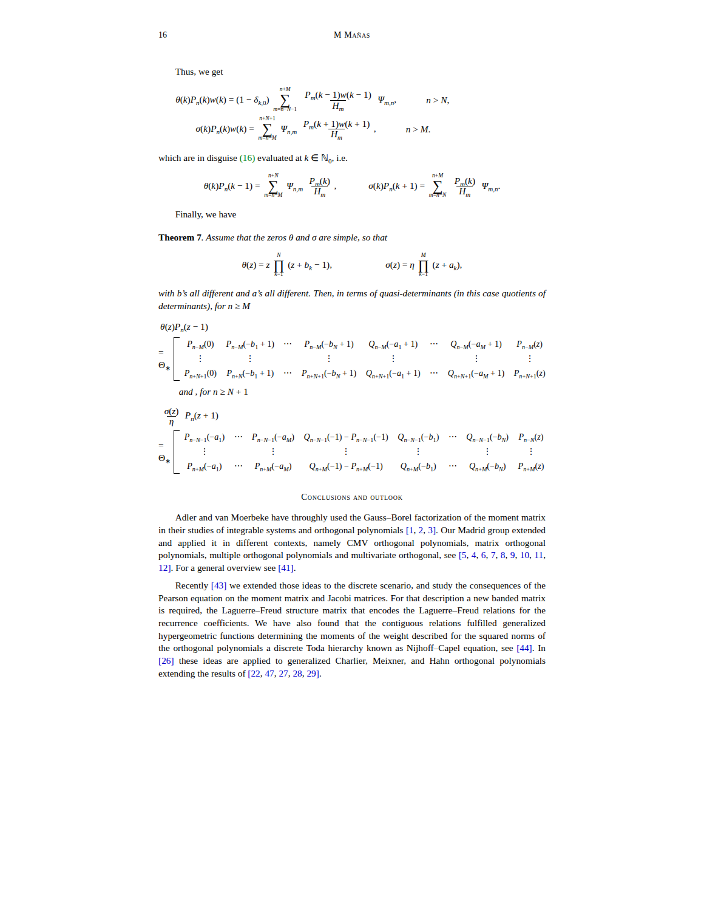16
M Mañas
16
Thus, we get
θ(k)Pn(k)w(k) = (1 − δk,0) n+M∑m=n−N−1 Pm(k − 1)w(k − 1) Hm Ψm,n,
n > N,
σ(k)Pn(k)w(k) = n+N+1∑m=n−M Ψn,m Pm(k + 1)w(k + 1) Hm,
n > M.
which are in disguise (16) evaluated at k ∈ ℕ0, i.e.
θ(k)Pn(k − 1) = n+N∑m=n−M Ψn,m Pm(k) Hm, σ(k)Pn(k + 1) = n+M∑m=n−N Pm(k) Hm Ψm,n.
Finally, we have
Theorem 7. Assume that the zeros θ and σ are simple, so that
θ(z) = z N∏k=1 (z + bk − 1), σ(z) = η M∏k=1 (z + ak),
with b’s all different and a’s all different. Then, in terms of quasi-determinants (in this case quotients of determinants), for n ≥ M
θ(z)Pn(z − 1)
= Θ∗
| P n − M (0) | P n − M (− b 1 + 1) | ⋯ | P n − M (− b N + 1) | Q n − M (− a 1 + 1) | ⋯ | Q n − M (− a M + 1) | P n − M ( z ) |
| ⋮ | ⋮ | | ⋮ | ⋮ | | ⋮ | ⋮ |
| P n + N +1 (0) | P n + N (− b 1 + 1) | ⋯ | P n + N +1 (− b N + 1) | Q n + N +1 (− a 1 + 1) | ⋯ | Q n + N +1 (− a M + 1) | P n + N +1 ( z ) |
and , for n ≥ N + 1
σ(z) η Pn(z + 1)
= Θ∗
| P n − N −1 (− a 1 ) | ⋯ | P n − N −1 (− a M ) | Q n − N −1 (−1) − P n − N −1 (−1) | Q n − N −1 (− b 1 ) | ⋯ | Q n − N −1 (− b N ) | P n − N ( z ) |
| ⋮ | | ⋮ | ⋮ | ⋮ | | ⋮ | ⋮ |
| P n + M (− a 1 ) | ⋯ | P n + M (− a M ) | Q n + M (−1) − P n + M (−1) | Q n + M (− b 1 ) | ⋯ | Q n + M (− b N ) | P n + M ( z ) |
.
Conclusions and outlook
Adler and van Moerbeke have throughly used the Gauss–Borel factorization of the moment matrix in their studies of integrable systems and orthogonal polynomials [1, 2, 3]. Our Madrid group extended and applied it in different contexts, namely CMV orthogonal polynomials, matrix orthogonal polynomials, multiple orthogonal polynomials and multivariate orthogonal, see [5, 4, 6, 7, 8, 9, 10, 11, 12]. For a general overview see [41].
Recently [43] we extended those ideas to the discrete scenario, and study the consequences of the Pearson equation on the moment matrix and Jacobi matrices. For that description a new banded matrix is required, the Laguerre–Freud structure matrix that encodes the Laguerre–Freud relations for the recurrence coefficients. We have also found that the contiguous relations fulfilled generalized hypergeometric functions determining the moments of the weight described for the squared norms of the orthogonal polynomials a discrete Toda hierarchy known as Nijhoff–Capel equation, see [44]. In [26] these ideas are applied to generalized Charlier, Meixner, and Hahn orthogonal polynomials extending the results of [22, 47, 27, 28, 29].